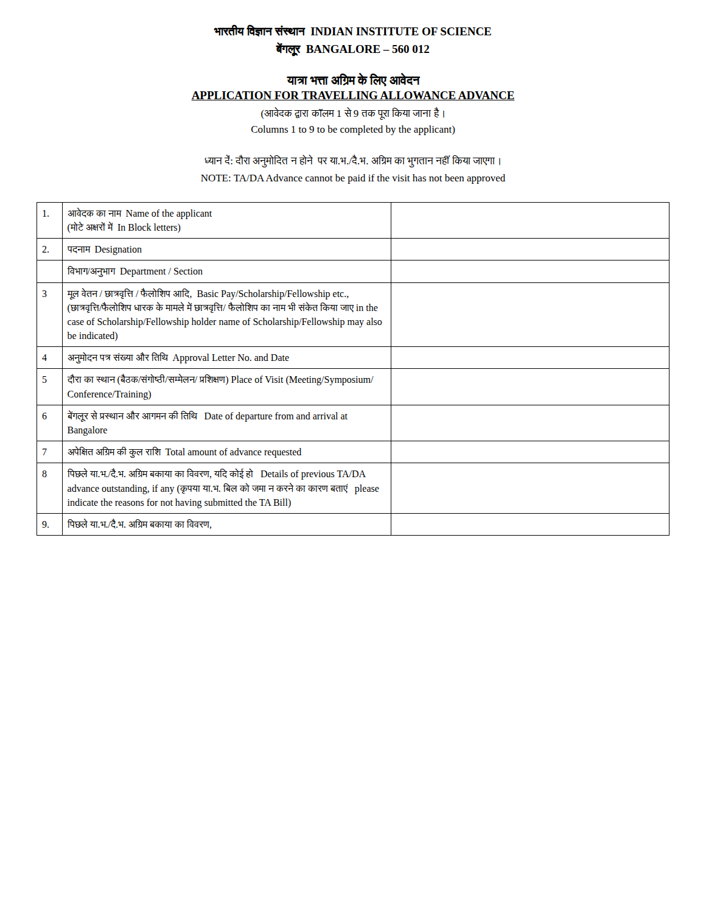भारतीय विज्ञान संस्थान INDIAN INSTITUTE OF SCIENCE
बेंगलूर BANGALORE – 560 012
यात्रा भत्ता अग्रिम के लिए आवेदन
APPLICATION FOR TRAVELLING ALLOWANCE ADVANCE
(आवेदक द्वारा कॉलम 1 से 9 तक पूरा किया जाना है।
Columns 1 to 9 to be completed by the applicant)
ध्यान दें: दौरा अनुमोदित न होने पर या.भ./दै.भ. अग्रिम का भुगतान नहीं किया जाएगा।
NOTE: TA/DA Advance cannot be paid if the visit has not been approved
| 1. | आवेदक का नाम Name of the applicant (मोटे अक्षरों में In Block letters) | |
| 2. | पदनाम Designation | |
| | विभाग/अनुभाग Department / Section | |
| 3 | मूल वेतन / छात्रवृत्ति / फैलोशिप आदि, Basic Pay/Scholarship/Fellowship etc., (छात्रवृत्ति/फैलोशिप धारक के मामले में छात्रवृत्ति/ फैलोशिप का नाम भी संकेत किया जाए in the case of Scholarship/Fellowship holder name of Scholarship/Fellowship may also be indicated) | |
| 4 | अनुमोदन पत्र संख्या और तिथि Approval Letter No. and Date | |
| 5 | दौरा का स्थान (बैठक/संगोष्ठी/सम्मेलन/ प्रशिक्षण) Place of Visit (Meeting/Symposium/ Conference/Training) | |
| 6 | बेंगलूर से प्रस्थान और आगमन की तिथि Date of departure from and arrival at Bangalore | |
| 7 | अपेक्षित अग्रिम की कुल राशि Total amount of advance requested | |
| 8 | पिछले या.भ./दै.भ. अग्रिम बकाया का विवरण, यदि कोई हो Details of previous TA/DA advance outstanding, if any (कृपया या.भ. बिल को जमा न करने का कारण बताएं please indicate the reasons for not having submitted the TA Bill) | |
| 9. | पिछले या.भ./दै.भ. अग्रिम बकाया का विवरण, | |